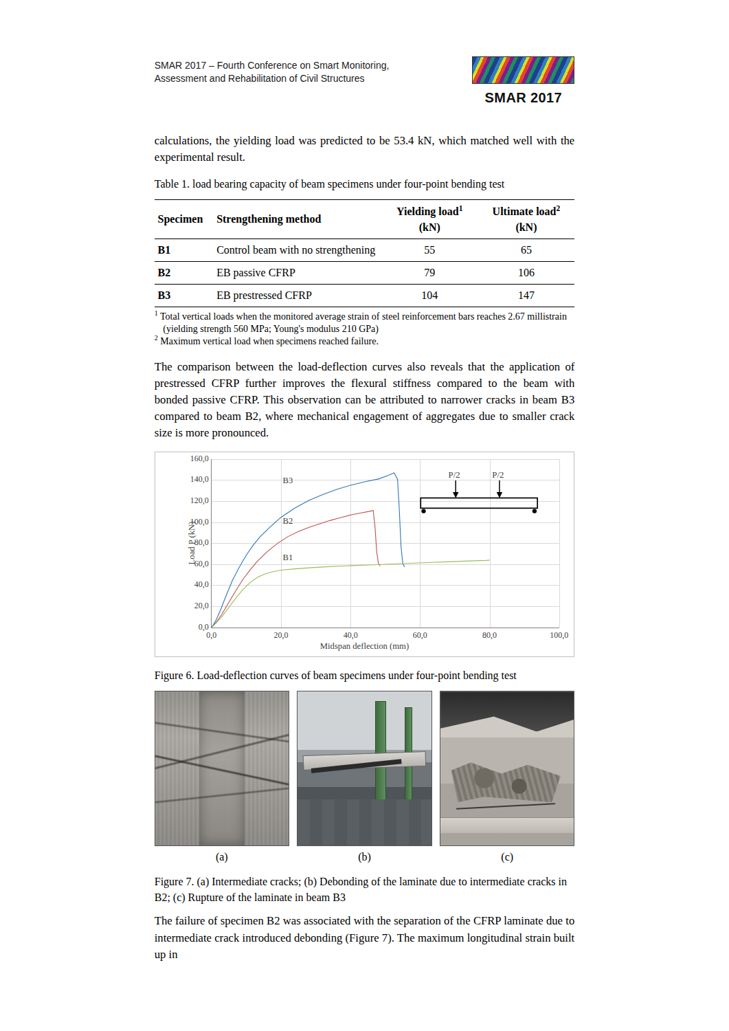SMAR 2017 – Fourth Conference on Smart Monitoring,
Assessment and Rehabilitation of Civil Structures
SMAR 2017
calculations, the yielding load was predicted to be 53.4 kN, which matched well with the experimental result.
Table 1. load bearing capacity of beam specimens under four-point bending test
| Specimen | Strengthening method | Yielding load 1 (kN) | Ultimate load 2 (kN) |
| --- | --- | --- | --- |
| B1 | Control beam with no strengthening | 55 | 65 |
| B2 | EB passive CFRP | 79 | 106 |
| B3 | EB prestressed CFRP | 104 | 147 |
1 Total vertical loads when the monitored average strain of steel reinforcement bars reaches 2.67 millistrain (yielding strength 560 MPa; Young's modulus 210 GPa)
2 Maximum vertical load when specimens reached failure.
The comparison between the load-deflection curves also reveals that the application of prestressed CFRP further improves the flexural stiffness compared to the beam with bonded passive CFRP. This observation can be attributed to narrower cracks in beam B3 compared to beam B2, where mechanical engagement of aggregates due to smaller crack size is more pronounced.
Load P (kN)
160,0
140,0
120,0
100,0
80,0
60,0
40,0
20,0
0,0
0,0
20,0
40,0
60,0
80,0
100,0
B3
B2
B1
P/2 P/2
Midspan deflection (mm)
Figure 6. Load-deflection curves of beam specimens under four-point bending test
(a)
(b)
(c)
Figure 7. (a) Intermediate cracks; (b) Debonding of the laminate due to intermediate cracks in B2; (c) Rupture of the laminate in beam B3
The failure of specimen B2 was associated with the separation of the CFRP laminate due to intermediate crack introduced debonding (Figure 7). The maximum longitudinal strain built up in